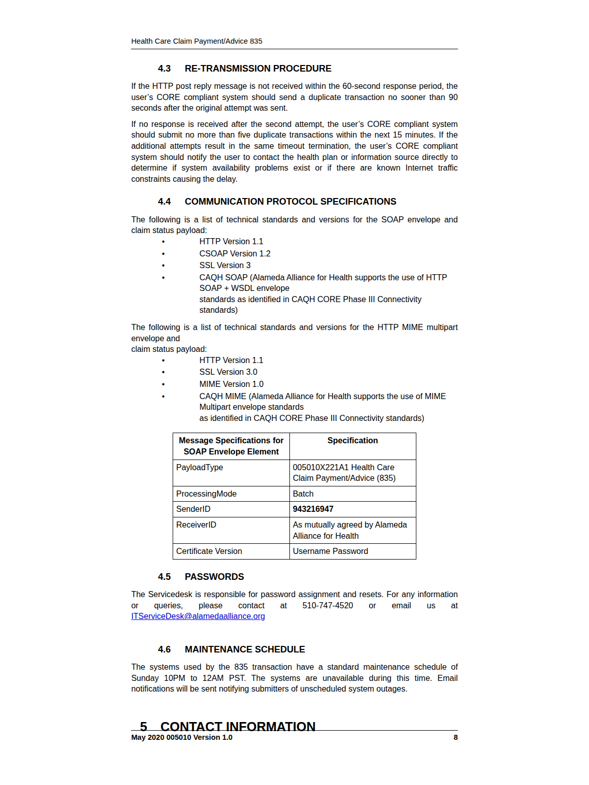Health Care Claim Payment/Advice 835
4.3 RE-TRANSMISSION PROCEDURE
If the HTTP post reply message is not received within the 60-second response period, the user’s CORE compliant system should send a duplicate transaction no sooner than 90 seconds after the original attempt was sent.
If no response is received after the second attempt, the user’s CORE compliant system should submit no more than five duplicate transactions within the next 15 minutes. If the additional attempts result in the same timeout termination, the user’s CORE compliant system should notify the user to contact the health plan or information source directly to determine if system availability problems exist or if there are known Internet traffic constraints causing the delay.
4.4 COMMUNICATION PROTOCOL SPECIFICATIONS
The following is a list of technical standards and versions for the SOAP envelope and claim status payload:
HTTP Version 1.1
CSOAP Version 1.2
SSL Version 3
CAQH SOAP (Alameda Alliance for Health supports the use of HTTP SOAP + WSDL envelopestandards as identified in CAQH CORE Phase III Connectivity standards)
The following is a list of technical standards and versions for the HTTP MIME multipart envelope and
claim status payload:
HTTP Version 1.1
SSL Version 3.0
MIME Version 1.0
CAQH MIME (Alameda Alliance for Health supports the use of MIME Multipart envelope standardsas identified in CAQH CORE Phase III Connectivity standards)
| Message Specifications for SOAP Envelope Element | Specification |
| --- | --- |
| PayloadType | 005010X221A1 Health Care Claim Payment/Advice (835) |
| ProcessingMode | Batch |
| SenderID | 943216947 |
| ReceiverID | As mutually agreed by Alameda Alliance for Health |
| Certificate Version | Username Password |
4.5 PASSWORDS
The Servicedesk is responsible for password assignment and resets. For any information or queries, please contact at 510-747-4520 or email us at ITServiceDesk@alamedaalliance.org
4.6 MAINTENANCE SCHEDULE
The systems used by the 835 transaction have a standard maintenance schedule of Sunday 10PM to 12AM PST. The systems are unavailable during this time. Email notifications will be sent notifying submitters of unscheduled system outages.
5 CONTACT INFORMATION
May 2020 005010 Version 1.0 8